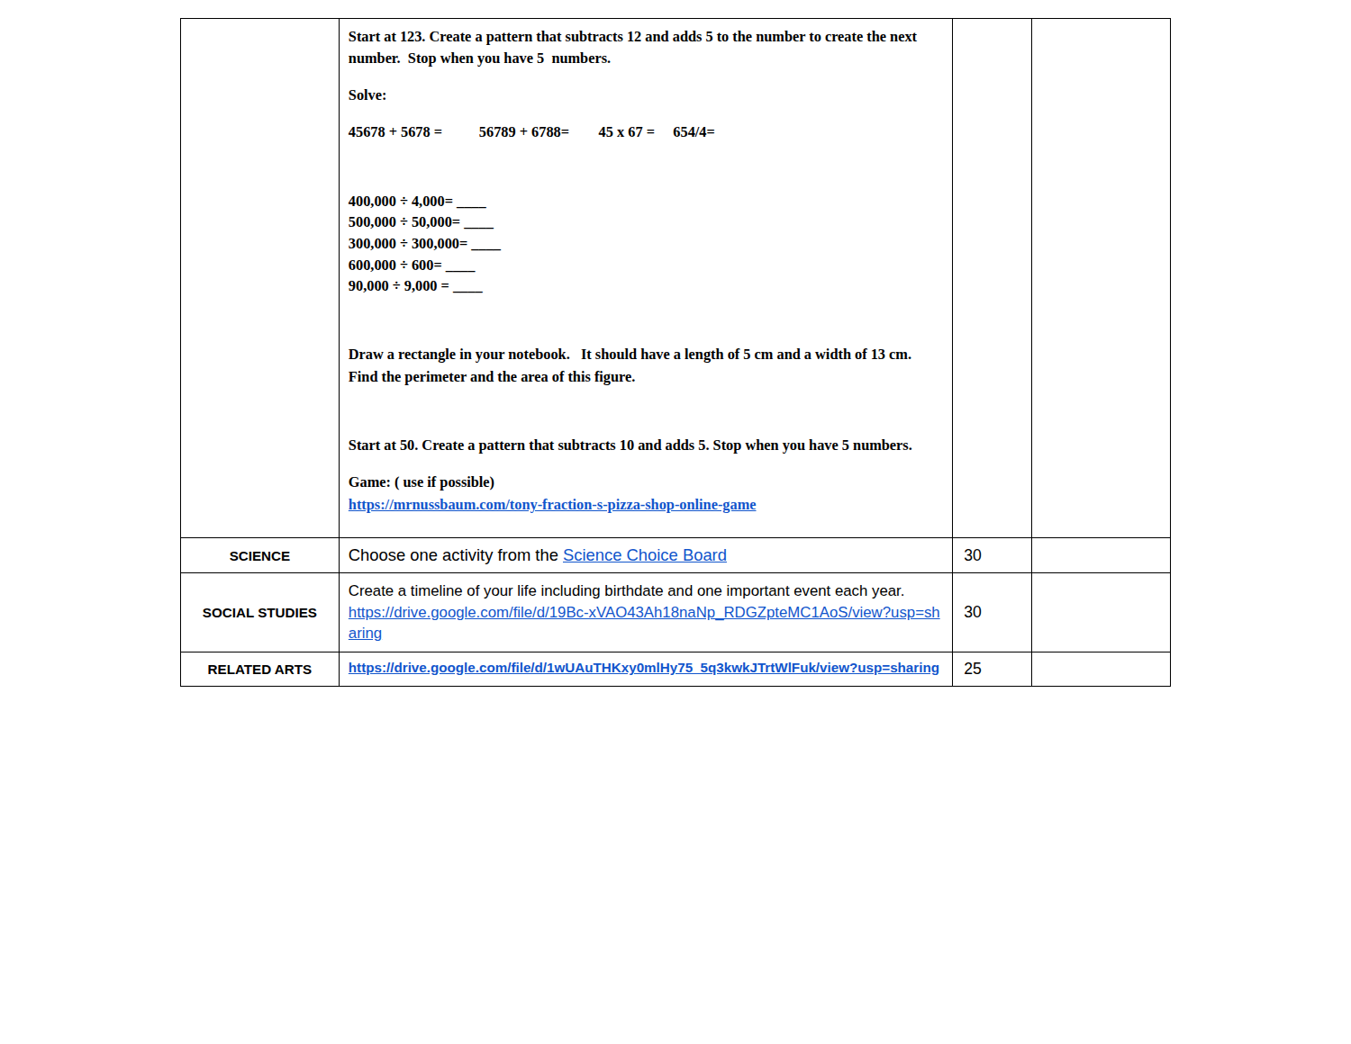| | Start at 123. Create a pattern that subtracts 12 and adds 5 to the number to create the next number. Stop when you have 5 numbers. Solve: 45678 + 5678 = 56789 + 6788= 45 x 67 = 654/4= 400,000 ÷ 4,000= ____ 500,000 ÷ 50,000= ____ 300,000 ÷ 300,000= ____ 600,000 ÷ 600= ____ 90,000 ÷ 9,000 = ____ Draw a rectangle in your notebook. It should have a length of 5 cm and a width of 13 cm. Find the perimeter and the area of this figure. Start at 50. Create a pattern that subtracts 10 and adds 5. Stop when you have 5 numbers. Game: ( use if possible) https://mrnussbaum.com/tony-fraction-s-pizza-shop-online-game | | |
| SCIENCE | Choose one activity from the Science Choice Board | 30 | |
| SOCIAL STUDIES | Create a timeline of your life including birthdate and one important event each year. https://drive.google.com/file/d/19Bc-xVAO43Ah18naNp_RDGZpteMC1AoS/view?usp=sharing | 30 | |
| RELATED ARTS | https://drive.google.com/file/d/1wUAuTHKxy0mlHy75_5q3kwkJTrtWlFuk/view?usp=sharing | 25 | |